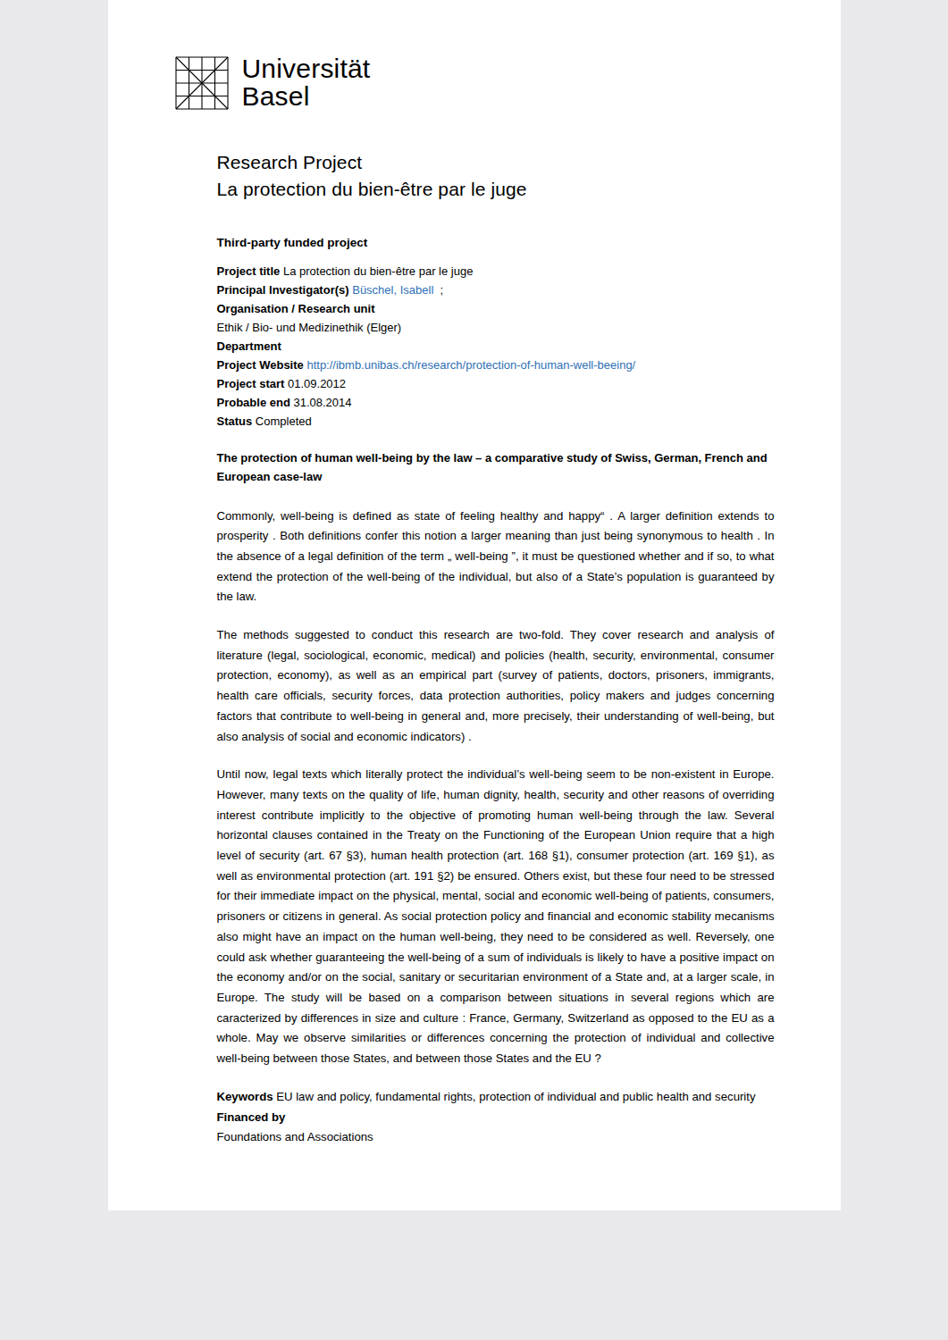Universität
Basel
Research Project
La protection du bien-être par le juge
Third-party funded project
Project title La protection du bien-être par le juge
Principal Investigator(s) Büschel, Isabell ;
Organisation / Research unit
Ethik / Bio- und Medizinethik (Elger)
Department
Project Website http://ibmb.unibas.ch/research/protection-of-human-well-beeing/
Project start 01.09.2012
Probable end 31.08.2014
Status Completed
The protection of human well-being by the law – a comparative study of Swiss, German, French and European case-law
Commonly, well-being is defined as state of feeling healthy and happy“ . A larger definition extends to prosperity . Both definitions confer this notion a larger meaning than just being synonymous to health . In the absence of a legal definition of the term „ well-being ”, it must be questioned whether and if so, to what extend the protection of the well-being of the individual, but also of a State’s population is guaranteed by the law.
The methods suggested to conduct this research are two-fold. They cover research and analysis of literature (legal, sociological, economic, medical) and policies (health, security, environmental, consumer protection, economy), as well as an empirical part (survey of patients, doctors, prisoners, immigrants, health care officials, security forces, data protection authorities, policy makers and judges concerning factors that contribute to well-being in general and, more precisely, their understanding of well-being, but also analysis of social and economic indicators) .
Until now, legal texts which literally protect the individual’s well-being seem to be non-existent in Europe. However, many texts on the quality of life, human dignity, health, security and other reasons of overriding interest contribute implicitly to the objective of promoting human well-being through the law. Several horizontal clauses contained in the Treaty on the Functioning of the European Union require that a high level of security (art. 67 §3), human health protection (art. 168 §1), consumer protection (art. 169 §1), as well as environmental protection (art. 191 §2) be ensured. Others exist, but these four need to be stressed for their immediate impact on the physical, mental, social and economic well-being of patients, consumers, prisoners or citizens in general. As social protection policy and financial and economic stability mecanisms also might have an impact on the human well-being, they need to be considered as well. Reversely, one could ask whether guaranteeing the well-being of a sum of individuals is likely to have a positive impact on the economy and/or on the social, sanitary or securitarian environment of a State and, at a larger scale, in Europe. The study will be based on a comparison between situations in several regions which are caracterized by differences in size and culture : France, Germany, Switzerland as opposed to the EU as a whole. May we observe similarities or differences concerning the protection of individual and collective well-being between those States, and between those States and the EU ?
Keywords EU law and policy, fundamental rights, protection of individual and public health and security
Financed by
Foundations and Associations